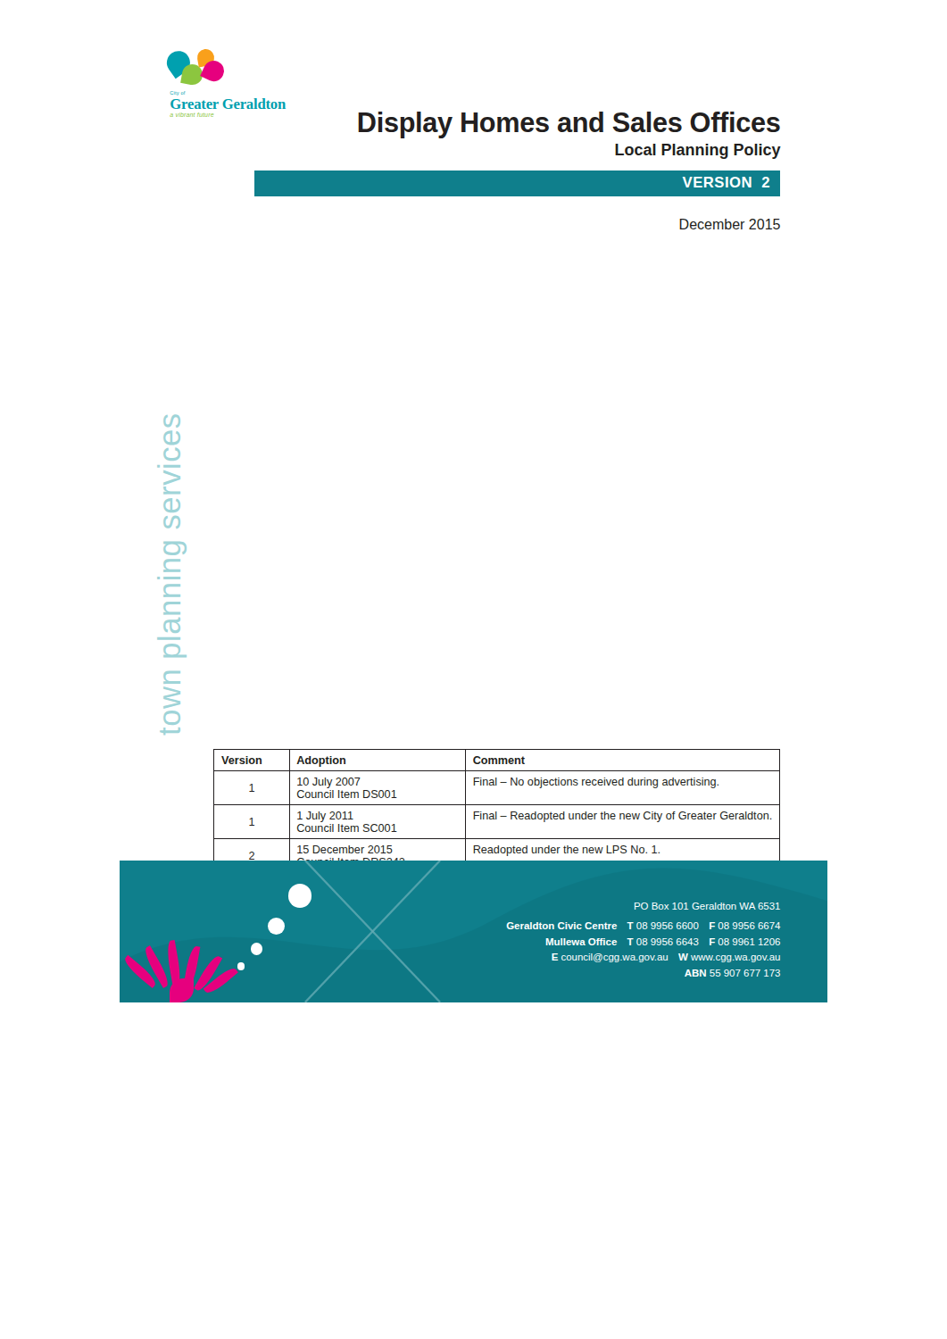City of Greater Geraldton a vibrant future
town planning services
Display Homes and Sales Offices
Local Planning Policy
VERSION 2
December 2015
| Version | Adoption | Comment |
| --- | --- | --- |
| 1 | 10 July 2007 Council Item DS001 | Final – No objections received during advertising. |
| 1 | 1 July 2011 Council Item SC001 | Final – Readopted under the new City of Greater Geraldton. |
| 2 | 15 December 2015 Council Item DRS242 | Readopted under the new LPS No. 1. |
PO Box 101 Geraldton WA 6531
Geraldton Civic Centre T 08 9956 6600 F 08 9956 6674
Mullewa Office T 08 9956 6643 F 08 9961 1206
E council@cgg.wa.gov.au W www.cgg.wa.gov.au
ABN 55 907 677 173